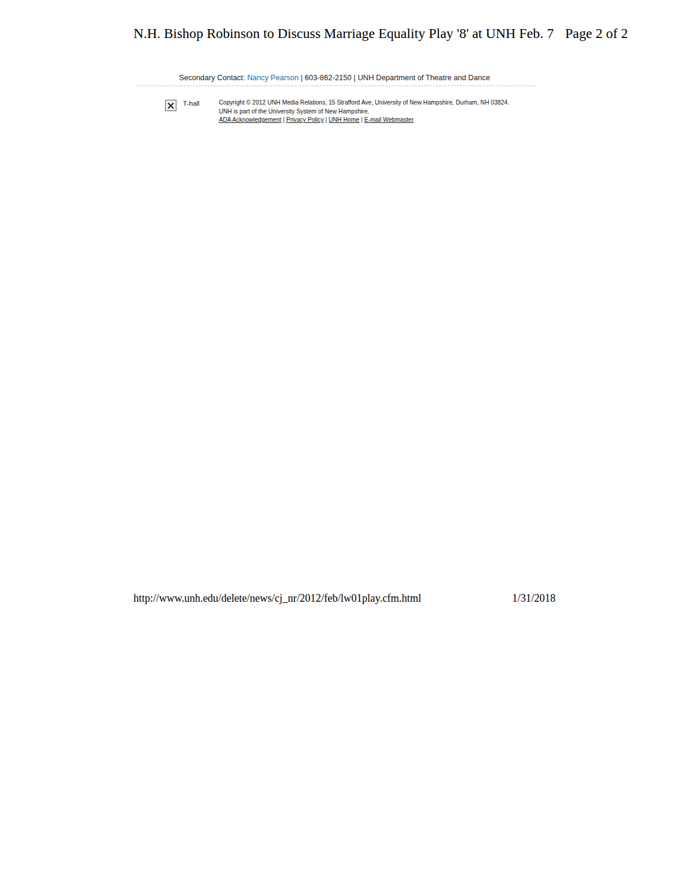N.H. Bishop Robinson to Discuss Marriage Equality Play '8' at UNH Feb. 7
Page 2 of 2
Secondary Contact: Nancy Pearson | 603-862-2150 | UNH Department of Theatre and Dance
T-hall
Copyright © 2012 UNH Media Relations, 15 Strafford Ave, University of New Hampshire, Durham, NH 03824.
UNH is part of the University System of New Hampshire.
ADA Acknowledgement | Privacy Policy | UNH Home | E-mail Webmaster
http://www.unh.edu/delete/news/cj_nr/2012/feb/lw01play.cfm.html
1/31/2018